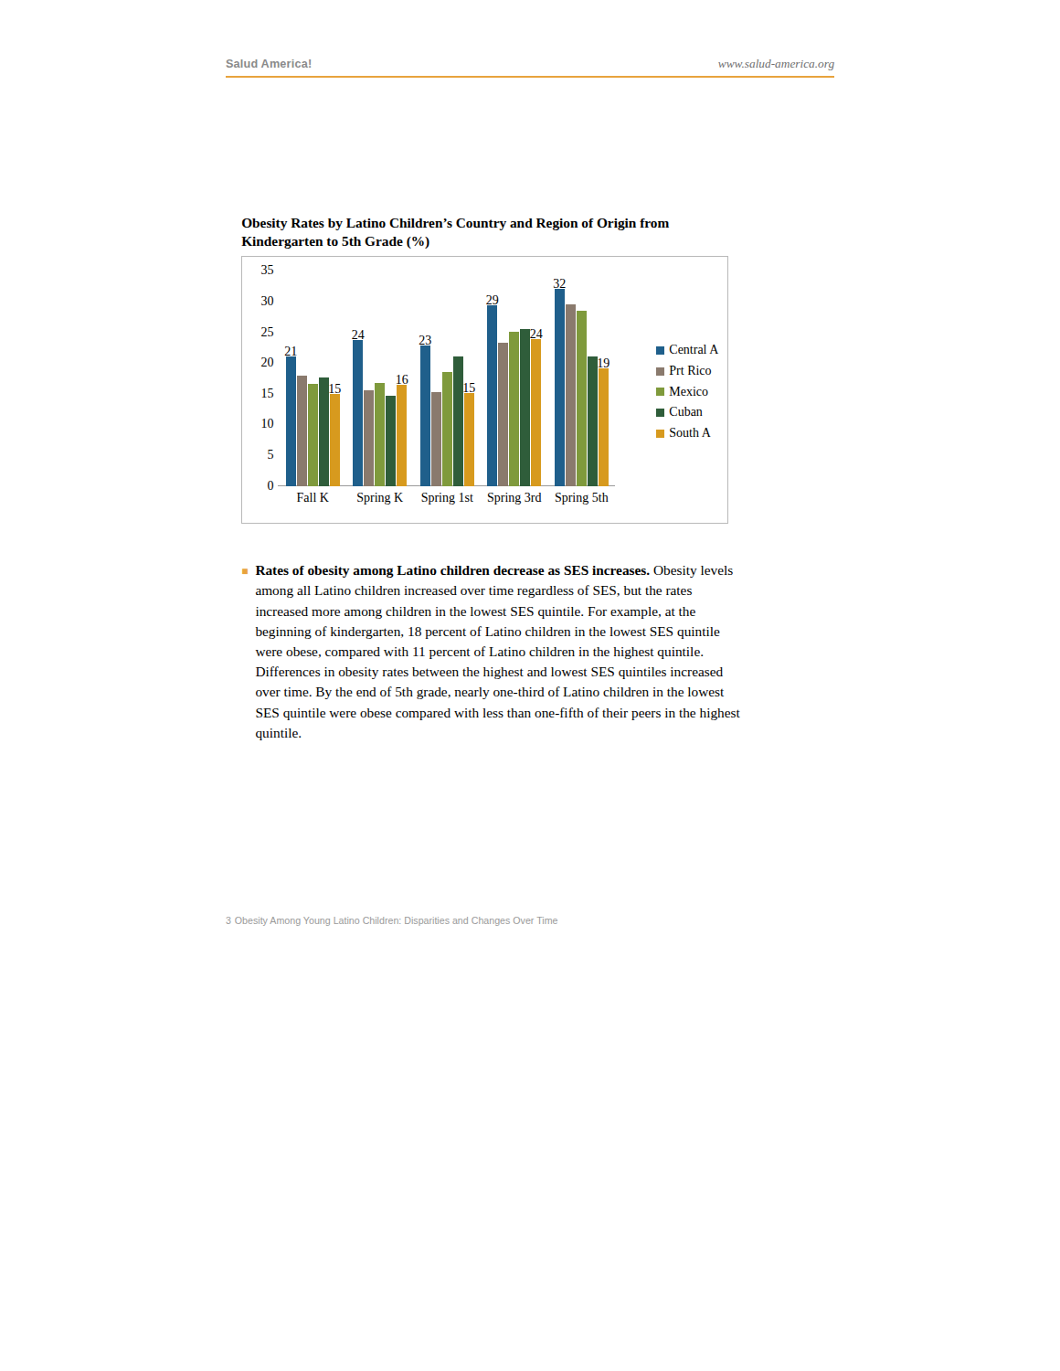Salud America!
www.salud-america.org
Obesity Rates by Latino Children’s Country and Region of Origin from Kindergarten to 5th Grade (%)
35 30 25 20 15 10 5 0
21
15
24
16
23
15
29
24
32
19
Fall K
Spring K
Spring 1st
Spring 3rd
Spring 5th
Central A
Prt Rico
Mexico
Cuban
South A
■
Rates of obesity among Latino children decrease as SES increases. Obesity levels among all Latino children increased over time regardless of SES, but the rates increased more among children in the lowest SES quintile. For example, at the beginning of kindergarten, 18 percent of Latino children in the lowest SES quintile were obese, compared with 11 percent of Latino children in the highest quintile. Differences in obesity rates between the highest and lowest SES quintiles increased over time. By the end of 5th grade, nearly one-third of Latino children in the lowest SES quintile were obese compared with less than one-fifth of their peers in the highest quintile.
3 Obesity Among Young Latino Children: Disparities and Changes Over Time